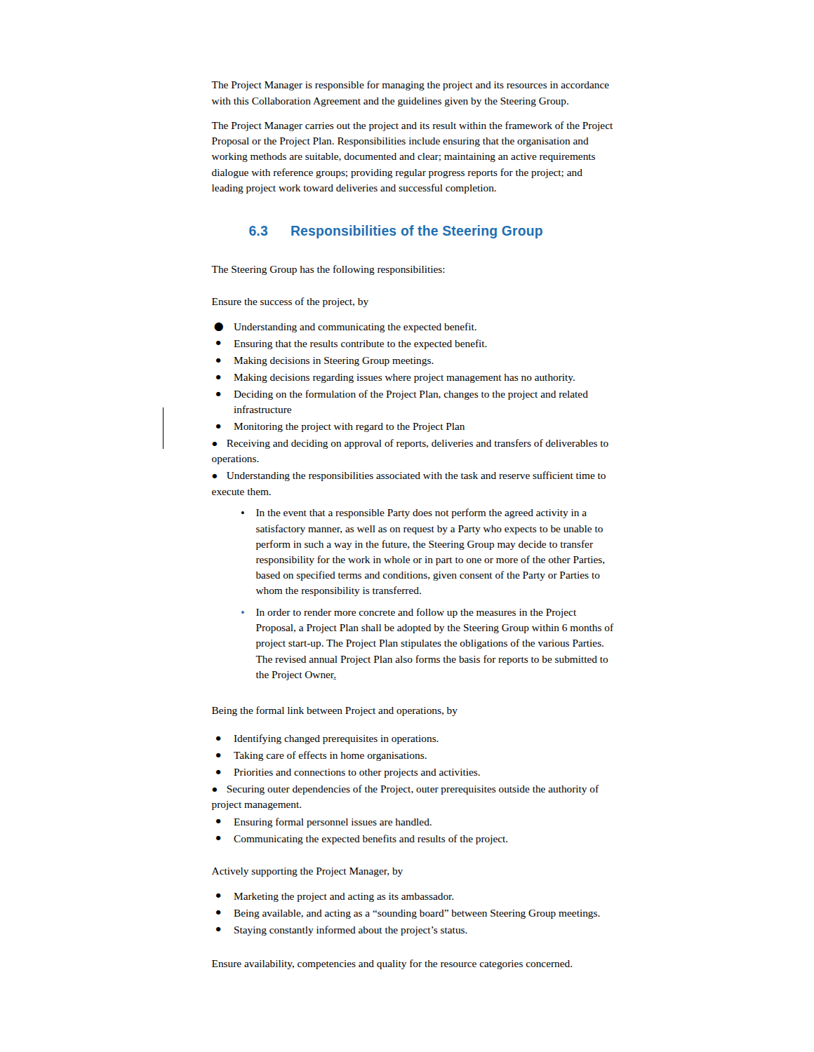The Project Manager is responsible for managing the project and its resources in accordance with this Collaboration Agreement and the guidelines given by the Steering Group.
The Project Manager carries out the project and its result within the framework of the Project Proposal or the Project Plan. Responsibilities include ensuring that the organisation and working methods are suitable, documented and clear; maintaining an active requirements dialogue with reference groups; providing regular progress reports for the project; and leading project work toward deliveries and successful completion.
6.3 Responsibilities of the Steering Group
The Steering Group has the following responsibilities:
Ensure the success of the project, by
Understanding and communicating the expected benefit.
Ensuring that the results contribute to the expected benefit.
Making decisions in Steering Group meetings.
Making decisions regarding issues where project management has no authority.
Deciding on the formulation of the Project Plan, changes to the project and related infrastructure
Monitoring the project with regard to the Project Plan
Receiving and deciding on approval of reports, deliveries and transfers of deliverables to operations.
Understanding the responsibilities associated with the task and reserve sufficient time to execute them.
In the event that a responsible Party does not perform the agreed activity in a satisfactory manner, as well as on request by a Party who expects to be unable to perform in such a way in the future, the Steering Group may decide to transfer responsibility for the work in whole or in part to one or more of the other Parties, based on specified terms and conditions, given consent of the Party or Parties to whom the responsibility is transferred.
In order to render more concrete and follow up the measures in the Project Proposal, a Project Plan shall be adopted by the Steering Group within 6 months of project start-up. The Project Plan stipulates the obligations of the various Parties. The revised annual Project Plan also forms the basis for reports to be submitted to the Project Owner.
Being the formal link between Project and operations, by
Identifying changed prerequisites in operations.
Taking care of effects in home organisations.
Priorities and connections to other projects and activities.
Securing outer dependencies of the Project, outer prerequisites outside the authority of project management.
Ensuring formal personnel issues are handled.
Communicating the expected benefits and results of the project.
Actively supporting the Project Manager, by
Marketing the project and acting as its ambassador.
Being available, and acting as a “sounding board” between Steering Group meetings.
Staying constantly informed about the project’s status.
Ensure availability, competencies and quality for the resource categories concerned.